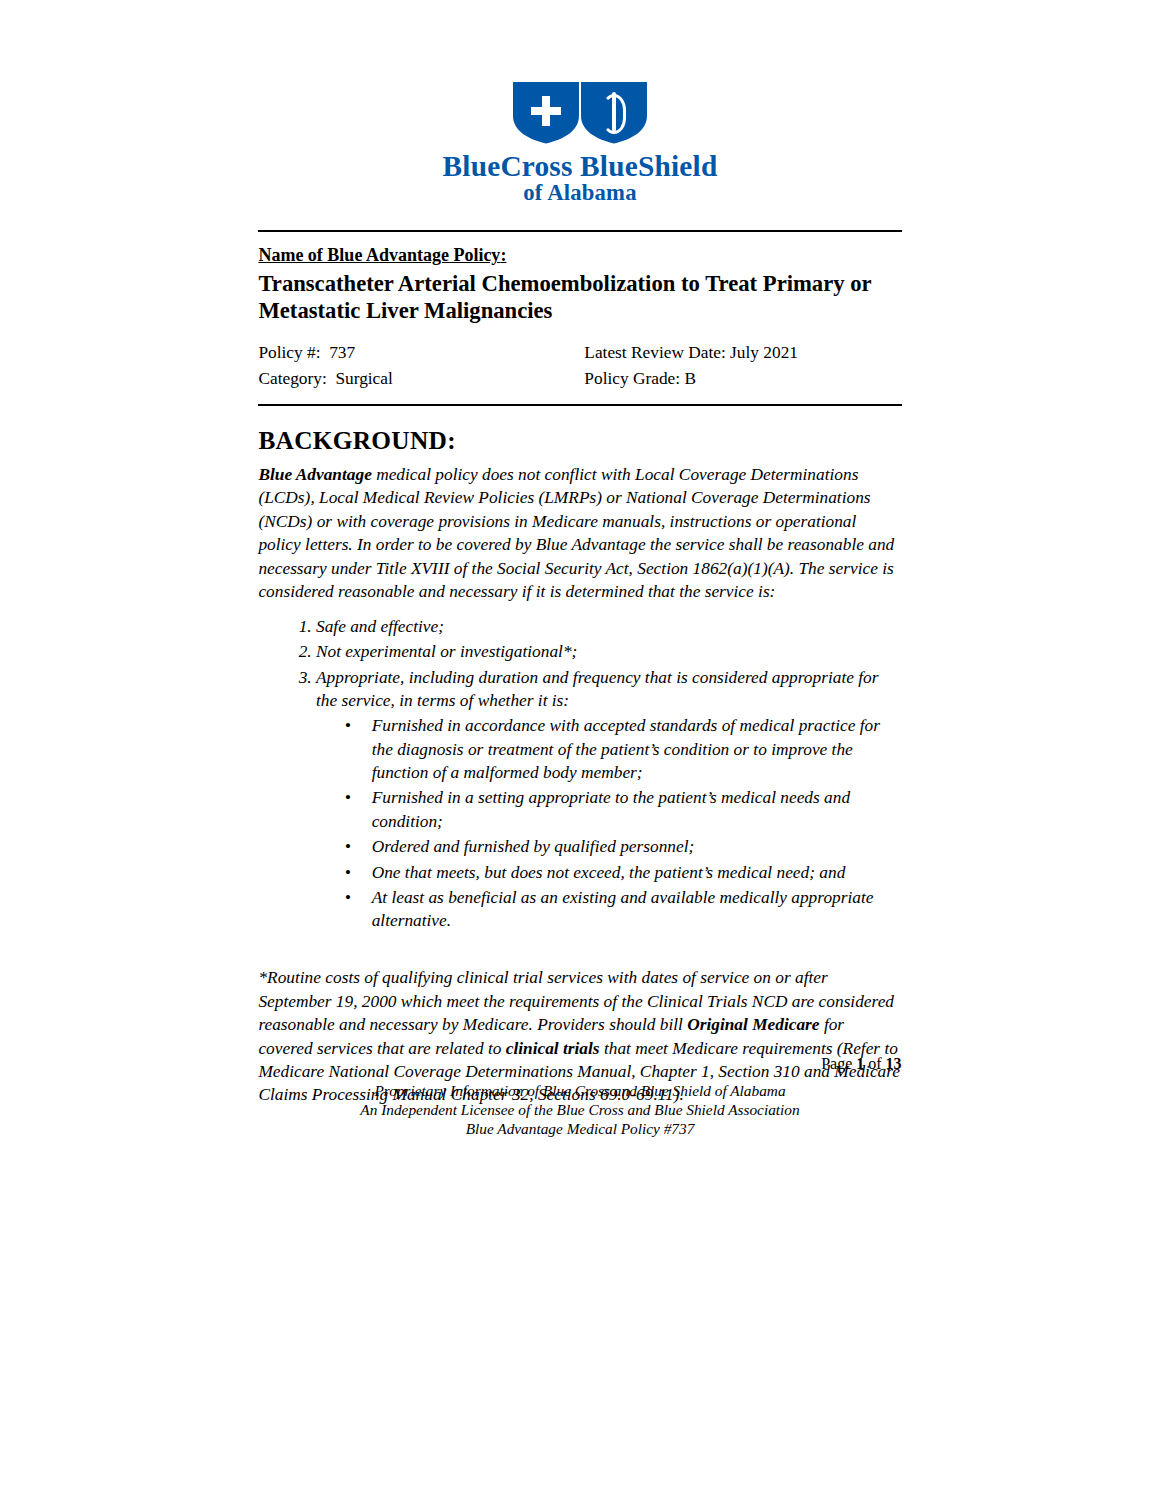BlueCross BlueShield of Alabama
Name of Blue Advantage Policy:
Transcatheter Arterial Chemoembolization to Treat Primary or Metastatic Liver Malignancies
| Policy #: 737 | Latest Review Date: July 2021 |
| Category: Surgical | Policy Grade: B |
BACKGROUND:
Blue Advantage medical policy does not conflict with Local Coverage Determinations (LCDs), Local Medical Review Policies (LMRPs) or National Coverage Determinations (NCDs) or with coverage provisions in Medicare manuals, instructions or operational policy letters. In order to be covered by Blue Advantage the service shall be reasonable and necessary under Title XVIII of the Social Security Act, Section 1862(a)(1)(A). The service is considered reasonable and necessary if it is determined that the service is:
Safe and effective;
Not experimental or investigational*;
Appropriate, including duration and frequency that is considered appropriate for the service, in terms of whether it is:
Furnished in accordance with accepted standards of medical practice for the diagnosis or treatment of the patient’s condition or to improve the function of a malformed body member;
Furnished in a setting appropriate to the patient’s medical needs and condition;
Ordered and furnished by qualified personnel;
One that meets, but does not exceed, the patient’s medical need; and
At least as beneficial as an existing and available medically appropriate alternative.
*Routine costs of qualifying clinical trial services with dates of service on or after September 19, 2000 which meet the requirements of the Clinical Trials NCD are considered reasonable and necessary by Medicare. Providers should bill Original Medicare for covered services that are related to clinical trials that meet Medicare requirements (Refer to Medicare National Coverage Determinations Manual, Chapter 1, Section 310 and Medicare Claims Processing Manual Chapter 32, Sections 69.0-69.11).
Page 1 of 13
Proprietary Information of Blue Cross and Blue Shield of Alabama An Independent Licensee of the Blue Cross and Blue Shield Association Blue Advantage Medical Policy #737